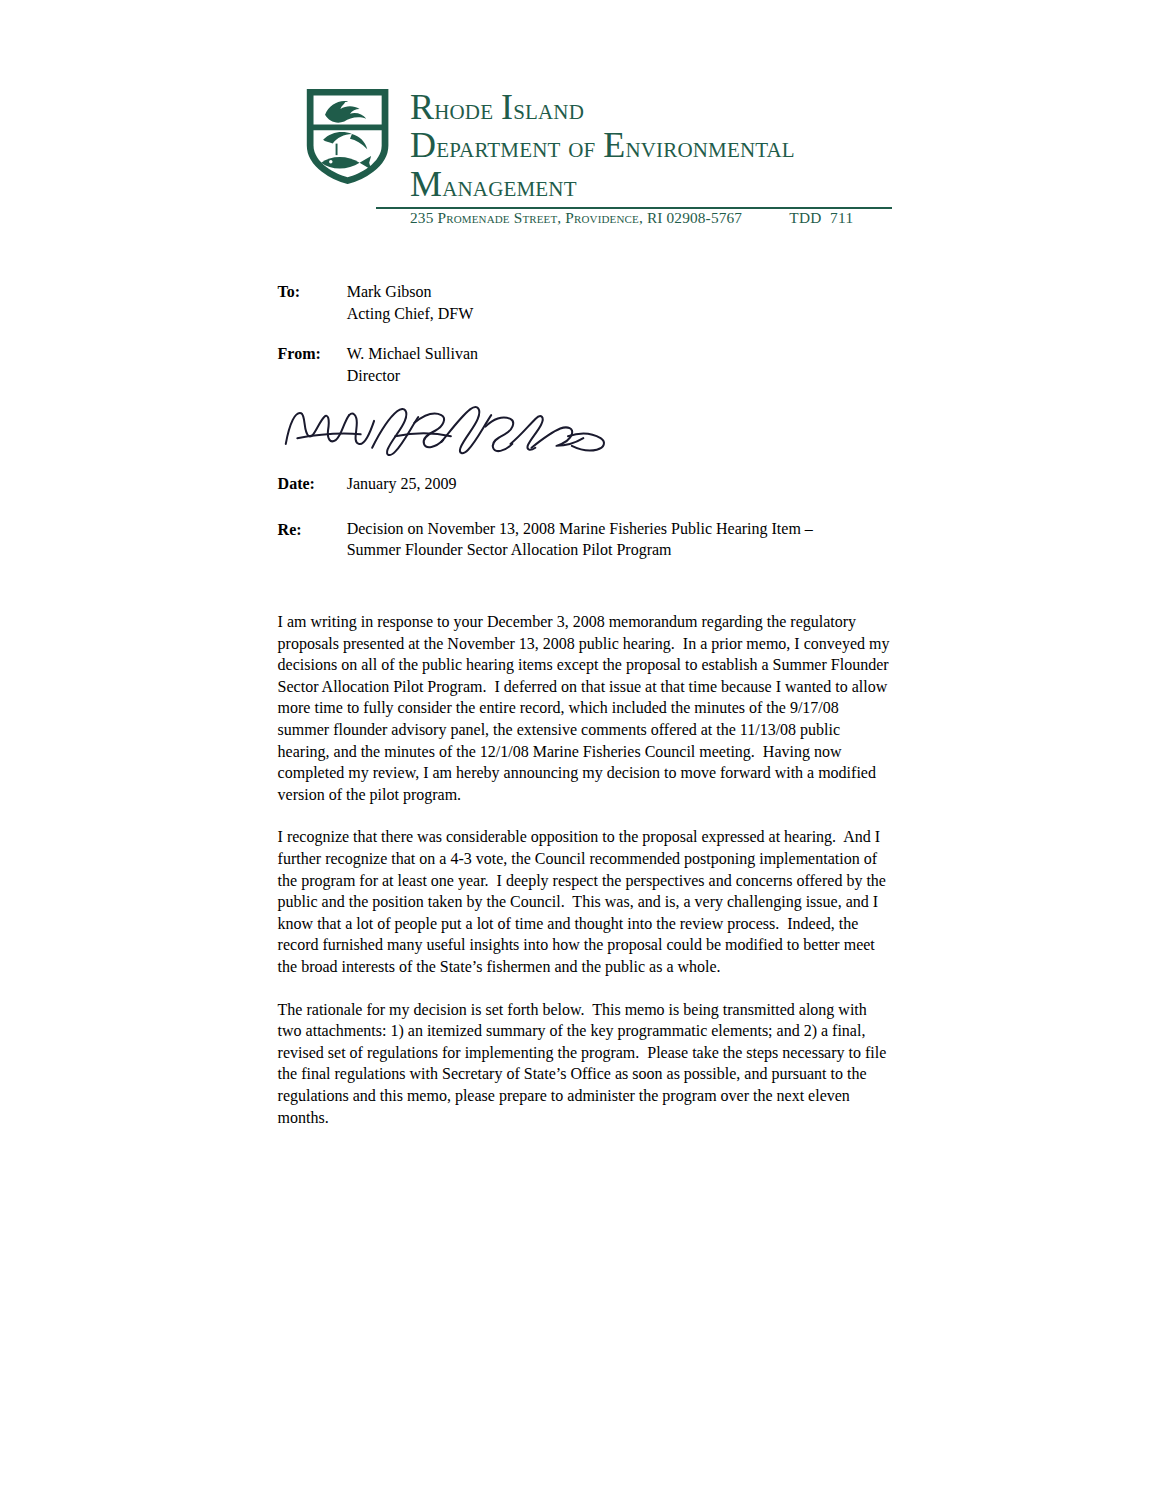Rhode Island Department of Environmental Management
235 Promenade Street, Providence, RI 02908-5767 TDD 711
| To: | Mark Gibson Acting Chief, DFW |
| From: | W. Michael Sullivan Director |
| Date: | January 25, 2009 |
| Re: | Decision on November 13, 2008 Marine Fisheries Public Hearing Item – Summer Flounder Sector Allocation Pilot Program |
I am writing in response to your December 3, 2008 memorandum regarding the regulatory proposals presented at the November 13, 2008 public hearing. In a prior memo, I conveyed my decisions on all of the public hearing items except the proposal to establish a Summer Flounder Sector Allocation Pilot Program. I deferred on that issue at that time because I wanted to allow more time to fully consider the entire record, which included the minutes of the 9/17/08 summer flounder advisory panel, the extensive comments offered at the 11/13/08 public hearing, and the minutes of the 12/1/08 Marine Fisheries Council meeting. Having now completed my review, I am hereby announcing my decision to move forward with a modified version of the pilot program.
I recognize that there was considerable opposition to the proposal expressed at hearing. And I further recognize that on a 4-3 vote, the Council recommended postponing implementation of the program for at least one year. I deeply respect the perspectives and concerns offered by the public and the position taken by the Council. This was, and is, a very challenging issue, and I know that a lot of people put a lot of time and thought into the review process. Indeed, the record furnished many useful insights into how the proposal could be modified to better meet the broad interests of the State’s fishermen and the public as a whole.
The rationale for my decision is set forth below. This memo is being transmitted along with two attachments: 1) an itemized summary of the key programmatic elements; and 2) a final, revised set of regulations for implementing the program. Please take the steps necessary to file the final regulations with Secretary of State’s Office as soon as possible, and pursuant to the regulations and this memo, please prepare to administer the program over the next eleven months.